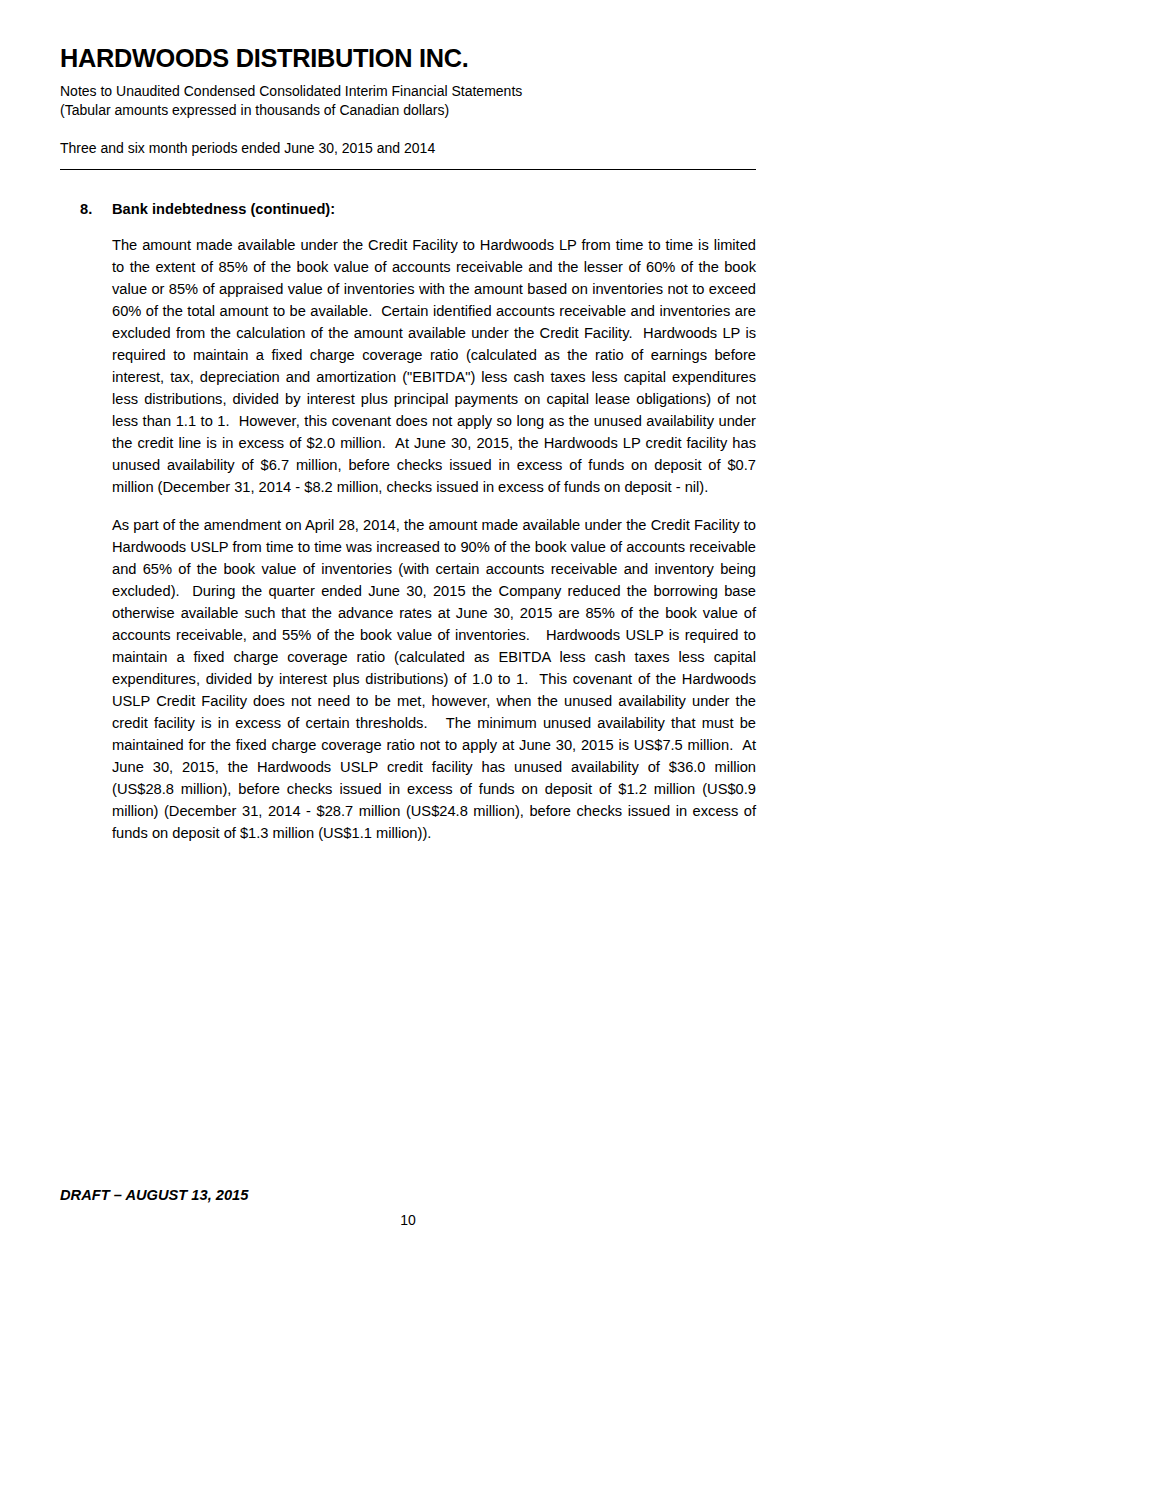HARDWOODS DISTRIBUTION INC.
Notes to Unaudited Condensed Consolidated Interim Financial Statements
(Tabular amounts expressed in thousands of Canadian dollars)
Three and six month periods ended June 30, 2015 and 2014
8. Bank indebtedness (continued):
The amount made available under the Credit Facility to Hardwoods LP from time to time is limited to the extent of 85% of the book value of accounts receivable and the lesser of 60% of the book value or 85% of appraised value of inventories with the amount based on inventories not to exceed 60% of the total amount to be available. Certain identified accounts receivable and inventories are excluded from the calculation of the amount available under the Credit Facility. Hardwoods LP is required to maintain a fixed charge coverage ratio (calculated as the ratio of earnings before interest, tax, depreciation and amortization ("EBITDA") less cash taxes less capital expenditures less distributions, divided by interest plus principal payments on capital lease obligations) of not less than 1.1 to 1. However, this covenant does not apply so long as the unused availability under the credit line is in excess of $2.0 million. At June 30, 2015, the Hardwoods LP credit facility has unused availability of $6.7 million, before checks issued in excess of funds on deposit of $0.7 million (December 31, 2014 - $8.2 million, checks issued in excess of funds on deposit - nil).
As part of the amendment on April 28, 2014, the amount made available under the Credit Facility to Hardwoods USLP from time to time was increased to 90% of the book value of accounts receivable and 65% of the book value of inventories (with certain accounts receivable and inventory being excluded). During the quarter ended June 30, 2015 the Company reduced the borrowing base otherwise available such that the advance rates at June 30, 2015 are 85% of the book value of accounts receivable, and 55% of the book value of inventories. Hardwoods USLP is required to maintain a fixed charge coverage ratio (calculated as EBITDA less cash taxes less capital expenditures, divided by interest plus distributions) of 1.0 to 1. This covenant of the Hardwoods USLP Credit Facility does not need to be met, however, when the unused availability under the credit facility is in excess of certain thresholds. The minimum unused availability that must be maintained for the fixed charge coverage ratio not to apply at June 30, 2015 is US$7.5 million. At June 30, 2015, the Hardwoods USLP credit facility has unused availability of $36.0 million (US$28.8 million), before checks issued in excess of funds on deposit of $1.2 million (US$0.9 million) (December 31, 2014 - $28.7 million (US$24.8 million), before checks issued in excess of funds on deposit of $1.3 million (US$1.1 million)).
DRAFT – AUGUST 13, 2015
10